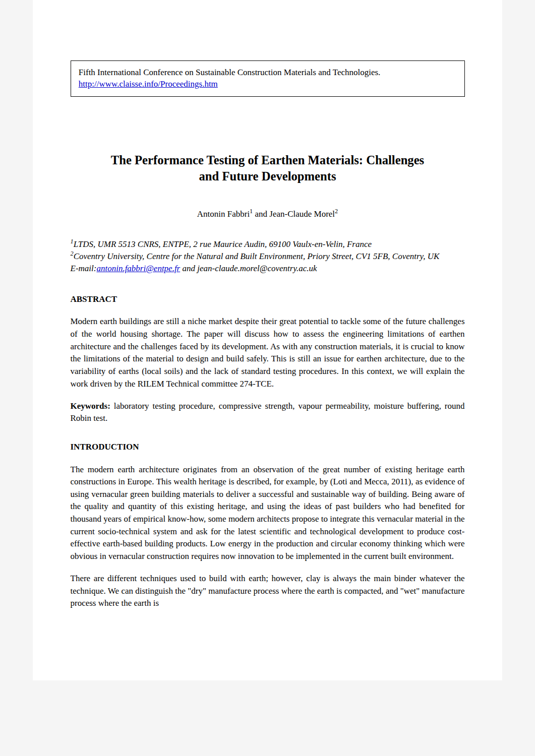Fifth International Conference on Sustainable Construction Materials and Technologies. http://www.claisse.info/Proceedings.htm
The Performance Testing of Earthen Materials: Challenges
and Future Developments
Antonin Fabbri1 and Jean-Claude Morel2
1LTDS, UMR 5513 CNRS, ENTPE, 2 rue Maurice Audin, 69100 Vaulx-en-Velin, France
2Coventry University, Centre for the Natural and Built Environment, Priory Street, CV1 5FB, Coventry, UK
E-mail:antonin.fabbri@entpe.fr and jean-claude.morel@coventry.ac.uk
Abstract
Modern earth buildings are still a niche market despite their great potential to tackle some of the future challenges of the world housing shortage. The paper will discuss how to assess the engineering limitations of earthen architecture and the challenges faced by its development. As with any construction materials, it is crucial to know the limitations of the material to design and build safely. This is still an issue for earthen architecture, due to the variability of earths (local soils) and the lack of standard testing procedures. In this context, we will explain the work driven by the RILEM Technical committee 274-TCE.
Keywords: laboratory testing procedure, compressive strength, vapour permeability, moisture buffering, round Robin test.
Introduction
The modern earth architecture originates from an observation of the great number of existing heritage earth constructions in Europe. This wealth heritage is described, for example, by (Loti and Mecca, 2011), as evidence of using vernacular green building materials to deliver a successful and sustainable way of building. Being aware of the quality and quantity of this existing heritage, and using the ideas of past builders who had benefited for thousand years of empirical know-how, some modern architects propose to integrate this vernacular material in the current socio-technical system and ask for the latest scientific and technological development to produce cost-effective earth-based building products. Low energy in the production and circular economy thinking which were obvious in vernacular construction requires now innovation to be implemented in the current built environment.
There are different techniques used to build with earth; however, clay is always the main binder whatever the technique. We can distinguish the "dry" manufacture process where the earth is compacted, and "wet" manufacture process where the earth is